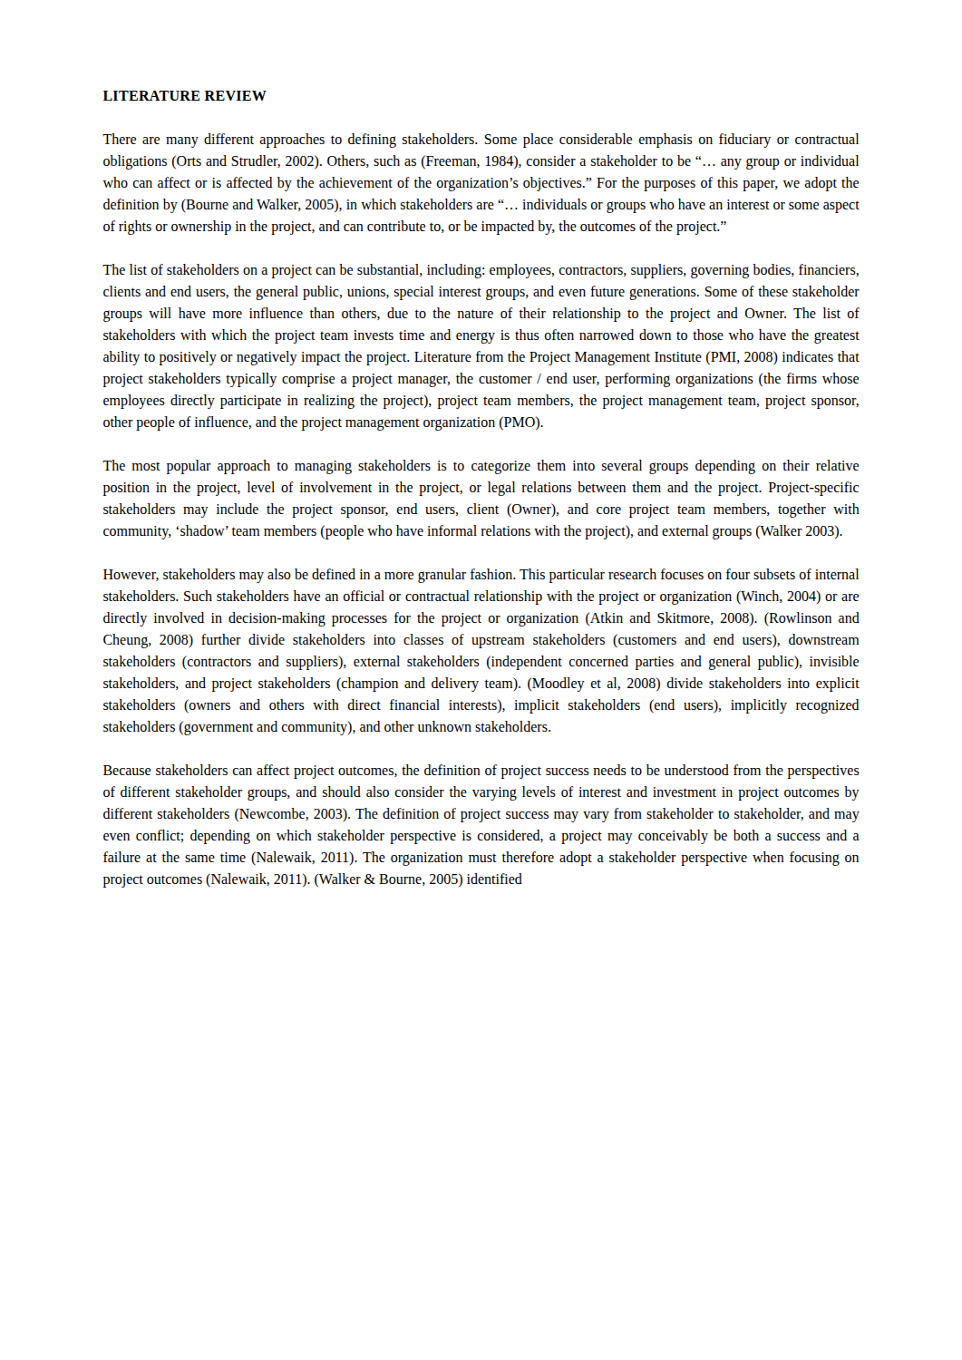LITERATURE REVIEW
There are many different approaches to defining stakeholders. Some place considerable emphasis on fiduciary or contractual obligations (Orts and Strudler, 2002). Others, such as (Freeman, 1984), consider a stakeholder to be “… any group or individual who can affect or is affected by the achievement of the organization’s objectives.” For the purposes of this paper, we adopt the definition by (Bourne and Walker, 2005), in which stakeholders are “… individuals or groups who have an interest or some aspect of rights or ownership in the project, and can contribute to, or be impacted by, the outcomes of the project.”
The list of stakeholders on a project can be substantial, including: employees, contractors, suppliers, governing bodies, financiers, clients and end users, the general public, unions, special interest groups, and even future generations. Some of these stakeholder groups will have more influence than others, due to the nature of their relationship to the project and Owner. The list of stakeholders with which the project team invests time and energy is thus often narrowed down to those who have the greatest ability to positively or negatively impact the project. Literature from the Project Management Institute (PMI, 2008) indicates that project stakeholders typically comprise a project manager, the customer / end user, performing organizations (the firms whose employees directly participate in realizing the project), project team members, the project management team, project sponsor, other people of influence, and the project management organization (PMO).
The most popular approach to managing stakeholders is to categorize them into several groups depending on their relative position in the project, level of involvement in the project, or legal relations between them and the project. Project-specific stakeholders may include the project sponsor, end users, client (Owner), and core project team members, together with community, ‘shadow’ team members (people who have informal relations with the project), and external groups (Walker 2003).
However, stakeholders may also be defined in a more granular fashion. This particular research focuses on four subsets of internal stakeholders. Such stakeholders have an official or contractual relationship with the project or organization (Winch, 2004) or are directly involved in decision-making processes for the project or organization (Atkin and Skitmore, 2008). (Rowlinson and Cheung, 2008) further divide stakeholders into classes of upstream stakeholders (customers and end users), downstream stakeholders (contractors and suppliers), external stakeholders (independent concerned parties and general public), invisible stakeholders, and project stakeholders (champion and delivery team). (Moodley et al, 2008) divide stakeholders into explicit stakeholders (owners and others with direct financial interests), implicit stakeholders (end users), implicitly recognized stakeholders (government and community), and other unknown stakeholders.
Because stakeholders can affect project outcomes, the definition of project success needs to be understood from the perspectives of different stakeholder groups, and should also consider the varying levels of interest and investment in project outcomes by different stakeholders (Newcombe, 2003). The definition of project success may vary from stakeholder to stakeholder, and may even conflict; depending on which stakeholder perspective is considered, a project may conceivably be both a success and a failure at the same time (Nalewaik, 2011). The organization must therefore adopt a stakeholder perspective when focusing on project outcomes (Nalewaik, 2011). (Walker & Bourne, 2005) identified